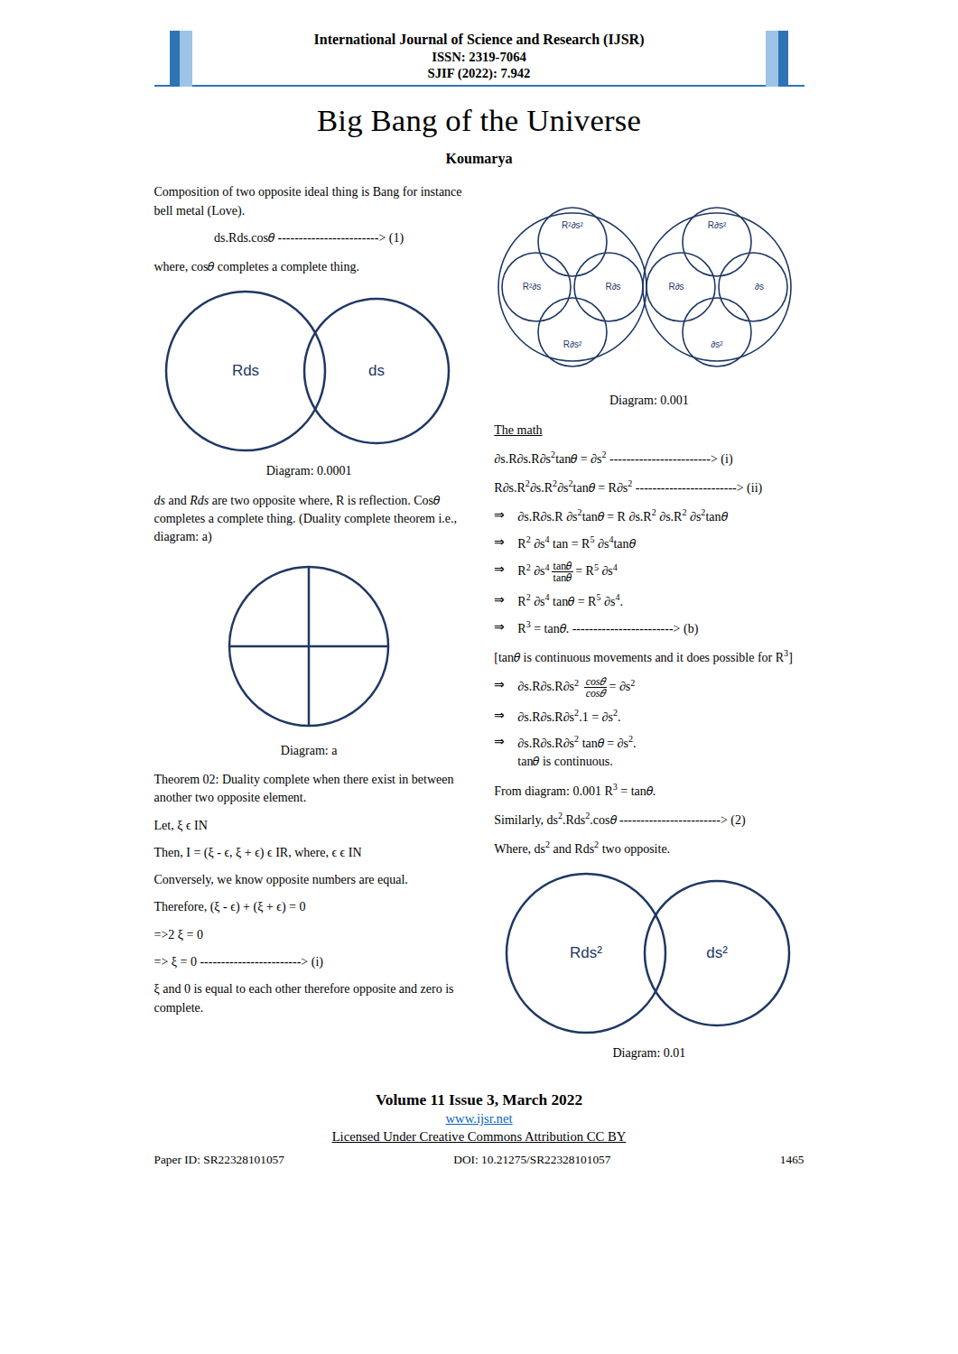International Journal of Science and Research (IJSR)
ISSN: 2319-7064
SJIF (2022): 7.942
Big Bang of the Universe
Koumarya
Composition of two opposite ideal thing is Bang for instance bell metal (Love).
ds.Rds.cos𝜃 ------------------------> (1)
where, cos𝜃 completes a complete thing.
Rds ds
Diagram: 0.0001
ds and Rds are two opposite where, R is reflection. Cos𝜃 completes a complete thing. (Duality complete theorem i.e., diagram: a)
Diagram: a
Theorem 02: Duality complete when there exist in between another two opposite element.
Let, ξ ϵ IN
Then, I = (ξ - ϵ, ξ + ϵ) ϵ IR, where, ϵ ϵ IN
Conversely, we know opposite numbers are equal.
Therefore, (ξ - ϵ) + (ξ + ϵ) = 0
=>2 ξ = 0
=> ξ = 0 ------------------------> (i)
ξ and 0 is equal to each other therefore opposite and zero is complete.
R²∂s² R²∂s R∂s R∂s² R∂s² R∂s ∂s ∂s²
Diagram: 0.001
The math
∂s.R∂s.R∂s2tan𝜃 = ∂s2 ------------------------> (i)
R∂s.R2∂s.R2∂s2tan𝜃 = R∂s2 ------------------------> (ii)
∂s.R∂s.R ∂s2tan𝜃 = R ∂s.R2 ∂s.R2 ∂s2tan𝜃
R2 ∂s4 tan = R5 ∂s4tan𝜃
R2 ∂s4tan𝜃 tan𝜃= R5 ∂s4
R2 ∂s4 tan𝜃 = R5 ∂s4.
R3 = tan𝜃. ------------------------> (b)
[tan𝜃 is continuous movements and it does possible for R3]
∂s.R∂s.R∂s2 cos𝜃 cos𝜃= ∂s2
∂s.R∂s.R∂s2.1 = ∂s2.
∂s.R∂s.R∂s2 tan𝜃 = ∂s2.
tan𝜃 is continuous.
From diagram: 0.001 R3 = tan𝜃.
Similarly, ds2.Rds2.cos𝜃 ------------------------> (2)
Where, ds2 and Rds2 two opposite.
Rds² ds²
Diagram: 0.01
Volume 11 Issue 3, March 2022
www.ijsr.net
Licensed Under Creative Commons Attribution CC BY
Paper ID: SR22328101057
DOI: 10.21275/SR22328101057
1465